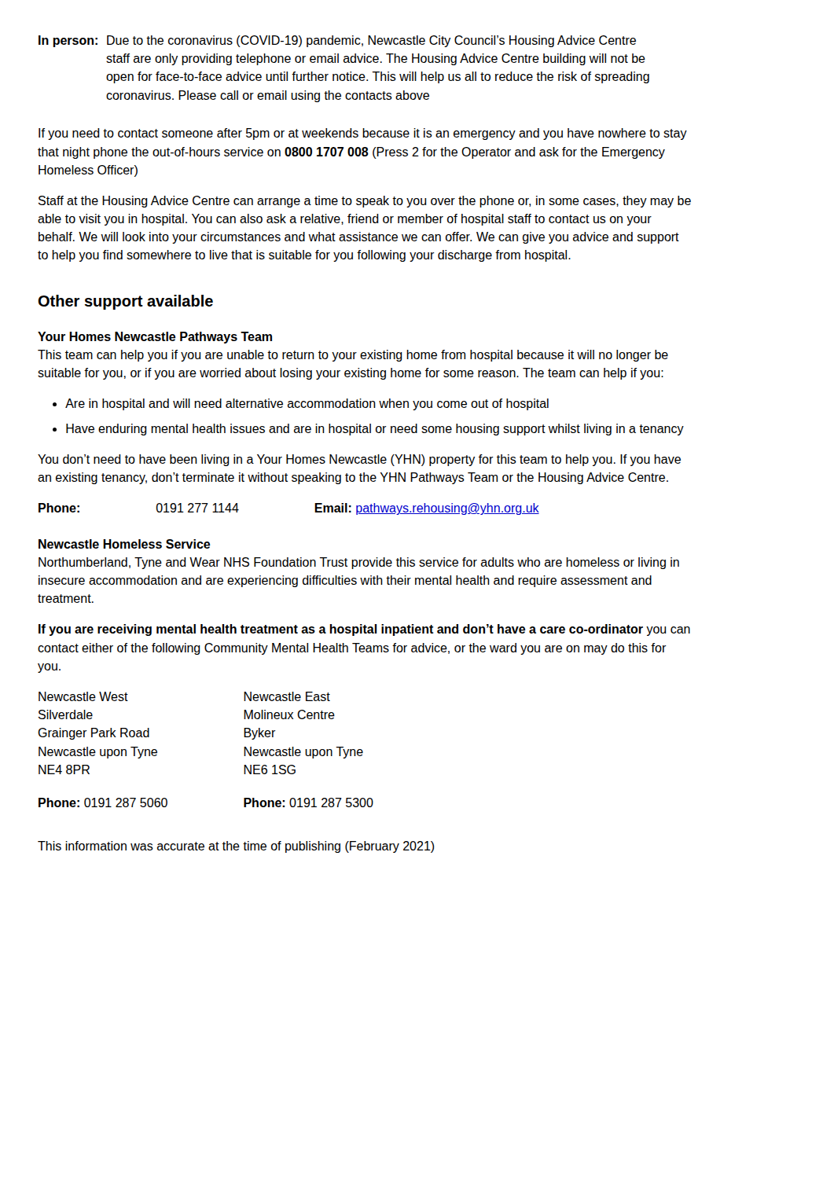In person:
Due to the coronavirus (COVID-19) pandemic, Newcastle City Council’s Housing Advice Centre staff are only providing telephone or email advice. The Housing Advice Centre building will not be open for face-to-face advice until further notice. This will help us all to reduce the risk of spreading coronavirus. Please call or email using the contacts above
If you need to contact someone after 5pm or at weekends because it is an emergency and you have nowhere to stay that night phone the out-of-hours service on 0800 1707 008 (Press 2 for the Operator and ask for the Emergency Homeless Officer)
Staff at the Housing Advice Centre can arrange a time to speak to you over the phone or, in some cases, they may be able to visit you in hospital. You can also ask a relative, friend or member of hospital staff to contact us on your behalf. We will look into your circumstances and what assistance we can offer. We can give you advice and support to help you find somewhere to live that is suitable for you following your discharge from hospital.
Other support available
Your Homes Newcastle Pathways Team
This team can help you if you are unable to return to your existing home from hospital because it will no longer be suitable for you, or if you are worried about losing your existing home for some reason. The team can help if you:
Are in hospital and will need alternative accommodation when you come out of hospital
Have enduring mental health issues and are in hospital or need some housing support whilst living in a tenancy
You don’t need to have been living in a Your Homes Newcastle (YHN) property for this team to help you. If you have an existing tenancy, don’t terminate it without speaking to the YHN Pathways Team or the Housing Advice Centre.
Phone: 0191 277 1144 Email: pathways.rehousing@yhn.org.uk
Newcastle Homeless Service
Northumberland, Tyne and Wear NHS Foundation Trust provide this service for adults who are homeless or living in insecure accommodation and are experiencing difficulties with their mental health and require assessment and treatment.
If you are receiving mental health treatment as a hospital inpatient and don’t have a care co-ordinator you can contact either of the following Community Mental Health Teams for advice, or the ward you are on may do this for you.
| Newcastle West Silverdale Grainger Park Road Newcastle upon Tyne NE4 8PR | Newcastle East Molineux Centre Byker Newcastle upon Tyne NE6 1SG |
| Phone: 0191 287 5060 | Phone: 0191 287 5300 |
This information was accurate at the time of publishing (February 2021)